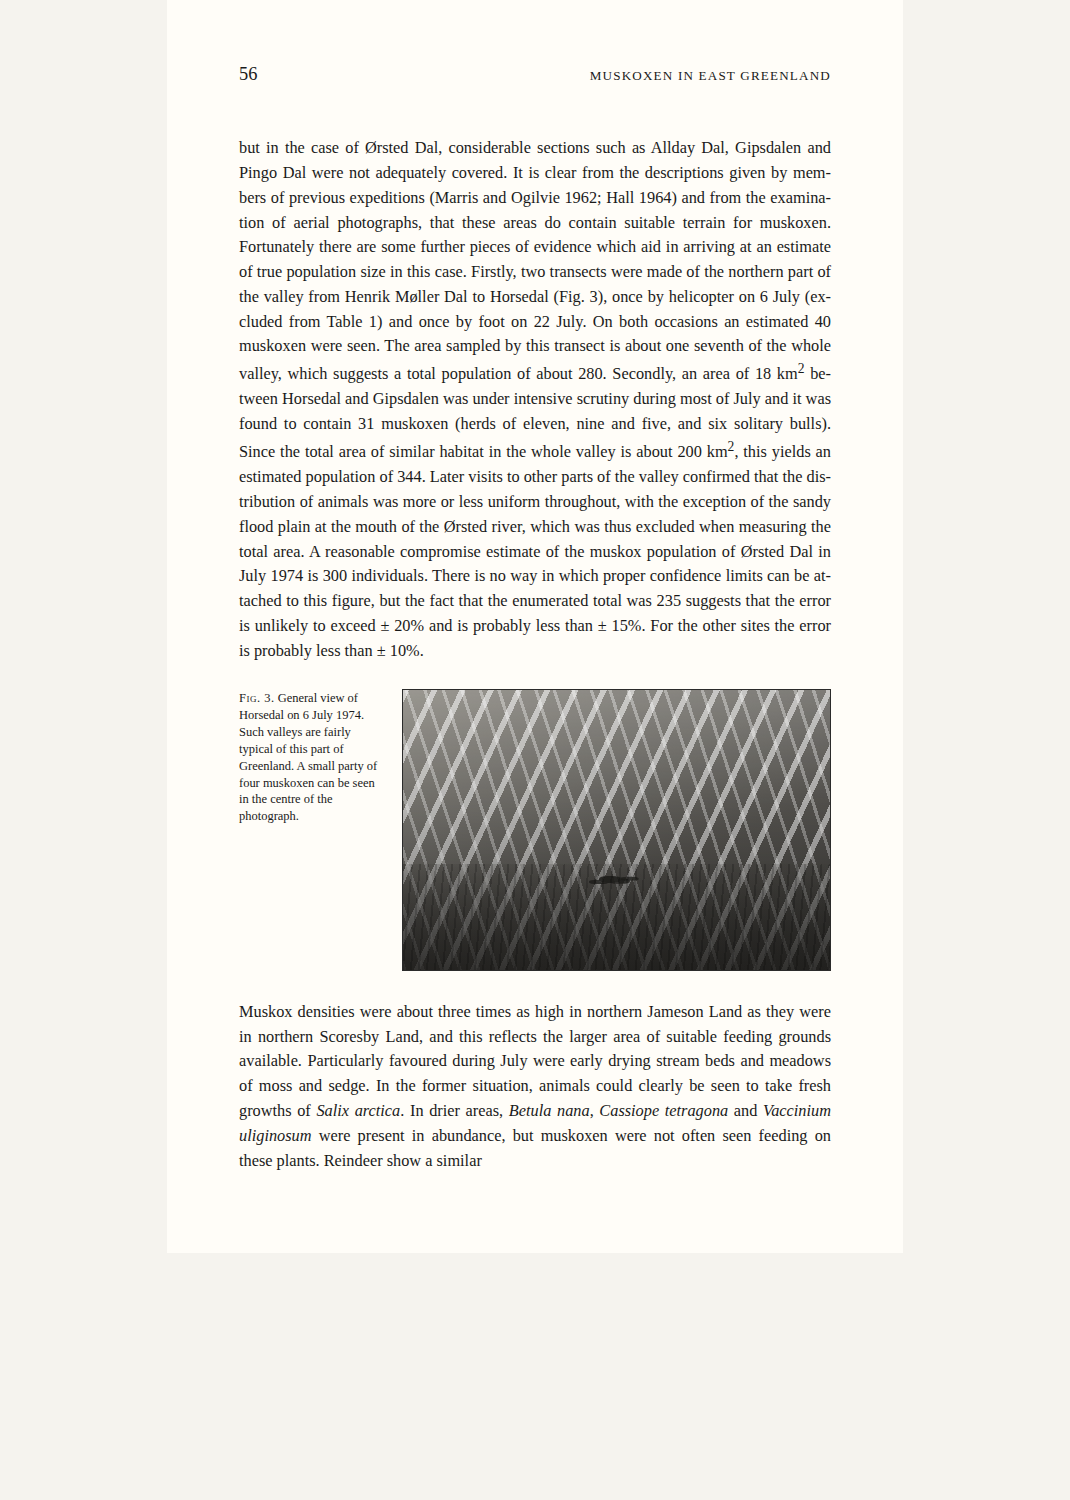56 Muskoxen in East Greenland
but in the case of Ørsted Dal, considerable sections such as Allday Dal, Gipsdalen and Pingo Dal were not adequately covered. It is clear from the descriptions given by members of previous expeditions (Marris and Ogilvie 1962; Hall 1964) and from the examination of aerial photographs, that these areas do contain suitable terrain for muskoxen. Fortunately there are some further pieces of evidence which aid in arriving at an estimate of true population size in this case. Firstly, two transects were made of the northern part of the valley from Henrik Møller Dal to Horsedal (Fig. 3), once by helicopter on 6 July (excluded from Table 1) and once by foot on 22 July. On both occasions an estimated 40 muskoxen were seen. The area sampled by this transect is about one seventh of the whole valley, which suggests a total population of about 280. Secondly, an area of 18 km2 between Horsedal and Gipsdalen was under intensive scrutiny during most of July and it was found to contain 31 muskoxen (herds of eleven, nine and five, and six solitary bulls). Since the total area of similar habitat in the whole valley is about 200 km2, this yields an estimated population of 344. Later visits to other parts of the valley confirmed that the distribution of animals was more or less uniform throughout, with the exception of the sandy flood plain at the mouth of the Ørsted river, which was thus excluded when measuring the total area. A reasonable compromise estimate of the muskox population of Ørsted Dal in July 1974 is 300 individuals. There is no way in which proper confidence limits can be attached to this figure, but the fact that the enumerated total was 235 suggests that the error is unlikely to exceed ± 20% and is probably less than ± 15%. For the other sites the error is probably less than ± 10%.
Fig. 3. General view of Horsedal on 6 July 1974. Such valleys are fairly typical of this part of Greenland. A small party of four muskoxen can be seen in the centre of the photograph.
Muskox densities were about three times as high in northern Jameson Land as they were in northern Scoresby Land, and this reflects the larger area of suitable feeding grounds available. Particularly favoured during July were early drying stream beds and meadows of moss and sedge. In the former situation, animals could clearly be seen to take fresh growths of Salix arctica. In drier areas, Betula nana, Cassiope tetragona and Vaccinium uliginosum were present in abundance, but muskoxen were not often seen feeding on these plants. Reindeer show a similar